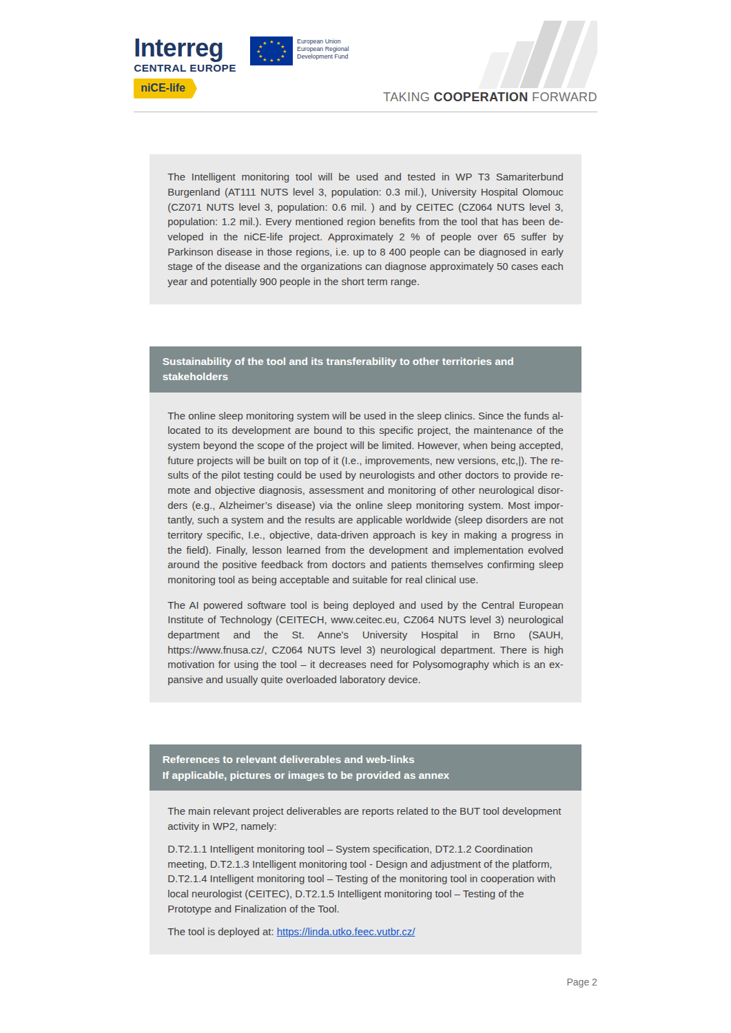Interreg
CENTRAL EUROPE
niCE-life
★ ★ ★ ★ ★ ★ ★ ★ ★ ★ ★ ★
European Union
European Regional
Development Fund
TAKING COOPERATION FORWARD
The Intelligent monitoring tool will be used and tested in WP T3 Samariterbund Burgenland (AT111 NUTS level 3, population: 0.3 mil.), University Hospital Olomouc (CZ071 NUTS level 3, population: 0.6 mil. ) and by CEITEC (CZ064 NUTS level 3, population: 1.2 mil.). Every mentioned region benefits from the tool that has been developed in the niCE-life project. Approximately 2 % of people over 65 suffer by Parkinson disease in those regions, i.e. up to 8 400 people can be diagnosed in early stage of the disease and the organizations can diagnose approximately 50 cases each year and potentially 900 people in the short term range.
Sustainability of the tool and its transferability to other territories and stakeholders
The online sleep monitoring system will be used in the sleep clinics. Since the funds allocated to its development are bound to this specific project, the maintenance of the system beyond the scope of the project will be limited. However, when being accepted, future projects will be built on top of it (I.e., improvements, new versions, etc,|). The results of the pilot testing could be used by neurologists and other doctors to provide remote and objective diagnosis, assessment and monitoring of other neurological disorders (e.g., Alzheimer’s disease) via the online sleep monitoring system. Most importantly, such a system and the results are applicable worldwide (sleep disorders are not territory specific, I.e., objective, data-driven approach is key in making a progress in the field). Finally, lesson learned from the development and implementation evolved around the positive feedback from doctors and patients themselves confirming sleep monitoring tool as being acceptable and suitable for real clinical use.
The AI powered software tool is being deployed and used by the Central European Institute of Technology (CEITECH, www.ceitec.eu, CZ064 NUTS level 3) neurological department and the St. Anne's University Hospital in Brno (SAUH, https://www.fnusa.cz/, CZ064 NUTS level 3) neurological department. There is high motivation for using the tool – it decreases need for Polysomography which is an expansive and usually quite overloaded laboratory device.
References to relevant deliverables and web-links If applicable, pictures or images to be provided as annex
The main relevant project deliverables are reports related to the BUT tool development activity in WP2, namely:
D.T2.1.1 Intelligent monitoring tool – System specification, DT2.1.2 Coordination meeting, D.T2.1.3 Intelligent monitoring tool - Design and adjustment of the platform, D.T2.1.4 Intelligent monitoring tool – Testing of the monitoring tool in cooperation with local neurologist (CEITEC), D.T2.1.5 Intelligent monitoring tool – Testing of the Prototype and Finalization of the Tool.
The tool is deployed at: https://linda.utko.feec.vutbr.cz/
Page 2